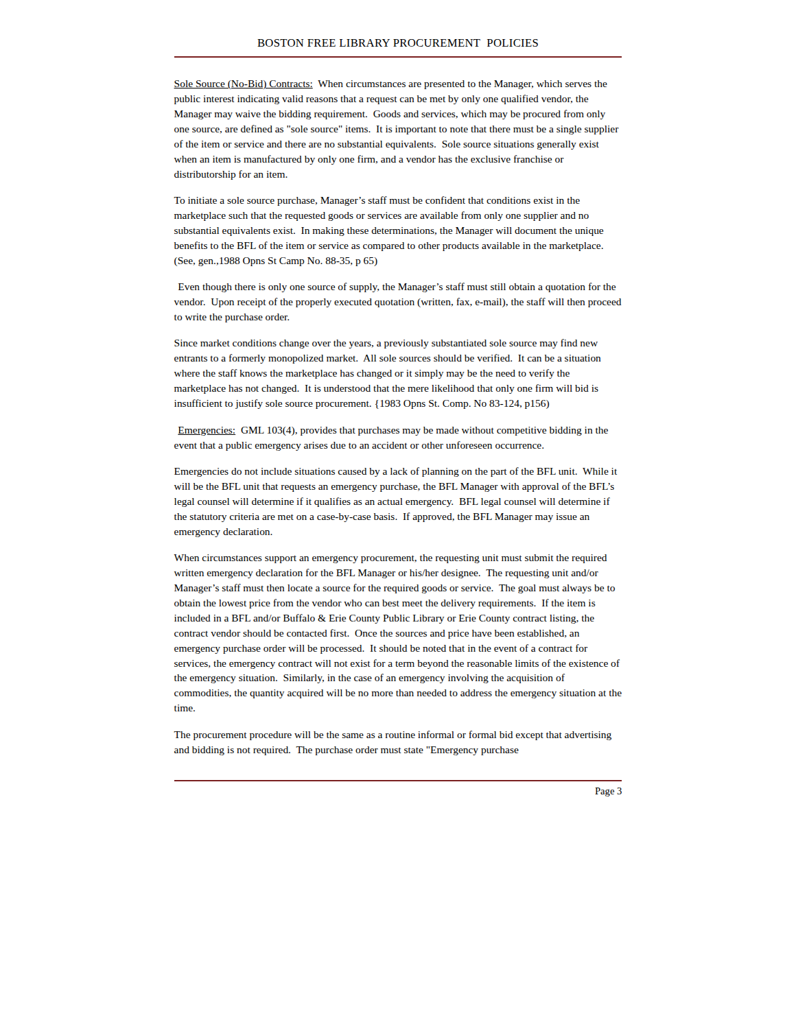BOSTON FREE LIBRARY PROCUREMENT POLICIES
Sole Source (No-Bid) Contracts: When circumstances are presented to the Manager, which serves the public interest indicating valid reasons that a request can be met by only one qualified vendor, the Manager may waive the bidding requirement. Goods and services, which may be procured from only one source, are defined as "sole source" items. It is important to note that there must be a single supplier of the item or service and there are no substantial equivalents. Sole source situations generally exist when an item is manufactured by only one firm, and a vendor has the exclusive franchise or distributorship for an item.
To initiate a sole source purchase, Manager’s staff must be confident that conditions exist in the marketplace such that the requested goods or services are available from only one supplier and no substantial equivalents exist. In making these determinations, the Manager will document the unique benefits to the BFL of the item or service as compared to other products available in the marketplace. (See, gen.,1988 Opns St Camp No. 88-35, p 65)
Even though there is only one source of supply, the Manager’s staff must still obtain a quotation for the vendor. Upon receipt of the properly executed quotation (written, fax, e-mail), the staff will then proceed to write the purchase order.
Since market conditions change over the years, a previously substantiated sole source may find new entrants to a formerly monopolized market. All sole sources should be verified. It can be a situation where the staff knows the marketplace has changed or it simply may be the need to verify the marketplace has not changed. It is understood that the mere likelihood that only one firm will bid is insufficient to justify sole source procurement. {1983 Opns St. Comp. No 83-124, p156)
Emergencies: GML 103(4), provides that purchases may be made without competitive bidding in the event that a public emergency arises due to an accident or other unforeseen occurrence.
Emergencies do not include situations caused by a lack of planning on the part of the BFL unit. While it will be the BFL unit that requests an emergency purchase, the BFL Manager with approval of the BFL’s legal counsel will determine if it qualifies as an actual emergency. BFL legal counsel will determine if the statutory criteria are met on a case-by-case basis. If approved, the BFL Manager may issue an emergency declaration.
When circumstances support an emergency procurement, the requesting unit must submit the required written emergency declaration for the BFL Manager or his/her designee. The requesting unit and/or Manager’s staff must then locate a source for the required goods or service. The goal must always be to obtain the lowest price from the vendor who can best meet the delivery requirements. If the item is included in a BFL and/or Buffalo & Erie County Public Library or Erie County contract listing, the contract vendor should be contacted first. Once the sources and price have been established, an emergency purchase order will be processed. It should be noted that in the event of a contract for services, the emergency contract will not exist for a term beyond the reasonable limits of the existence of the emergency situation. Similarly, in the case of an emergency involving the acquisition of commodities, the quantity acquired will be no more than needed to address the emergency situation at the time.
The procurement procedure will be the same as a routine informal or formal bid except that advertising and bidding is not required. The purchase order must state "Emergency purchase
Page 3